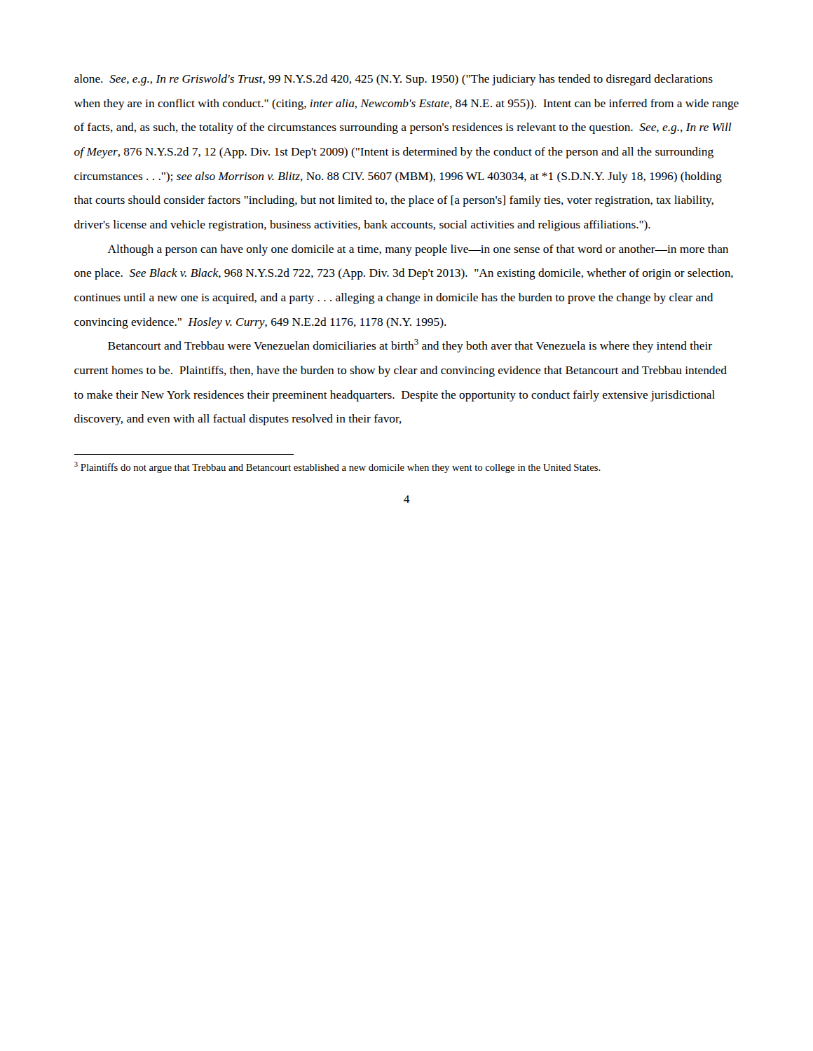alone. See, e.g., In re Griswold's Trust, 99 N.Y.S.2d 420, 425 (N.Y. Sup. 1950) ("The judiciary has tended to disregard declarations when they are in conflict with conduct." (citing, inter alia, Newcomb's Estate, 84 N.E. at 955)). Intent can be inferred from a wide range of facts, and, as such, the totality of the circumstances surrounding a person's residences is relevant to the question. See, e.g., In re Will of Meyer, 876 N.Y.S.2d 7, 12 (App. Div. 1st Dep't 2009) ("Intent is determined by the conduct of the person and all the surrounding circumstances . . ."); see also Morrison v. Blitz, No. 88 CIV. 5607 (MBM), 1996 WL 403034, at *1 (S.D.N.Y. July 18, 1996) (holding that courts should consider factors "including, but not limited to, the place of [a person's] family ties, voter registration, tax liability, driver's license and vehicle registration, business activities, bank accounts, social activities and religious affiliations.").
Although a person can have only one domicile at a time, many people live—in one sense of that word or another—in more than one place. See Black v. Black, 968 N.Y.S.2d 722, 723 (App. Div. 3d Dep't 2013). "An existing domicile, whether of origin or selection, continues until a new one is acquired, and a party . . . alleging a change in domicile has the burden to prove the change by clear and convincing evidence." Hosley v. Curry, 649 N.E.2d 1176, 1178 (N.Y. 1995).
Betancourt and Trebbau were Venezuelan domiciliaries at birth3 and they both aver that Venezuela is where they intend their current homes to be. Plaintiffs, then, have the burden to show by clear and convincing evidence that Betancourt and Trebbau intended to make their New York residences their preeminent headquarters. Despite the opportunity to conduct fairly extensive jurisdictional discovery, and even with all factual disputes resolved in their favor,
3 Plaintiffs do not argue that Trebbau and Betancourt established a new domicile when they went to college in the United States.
4